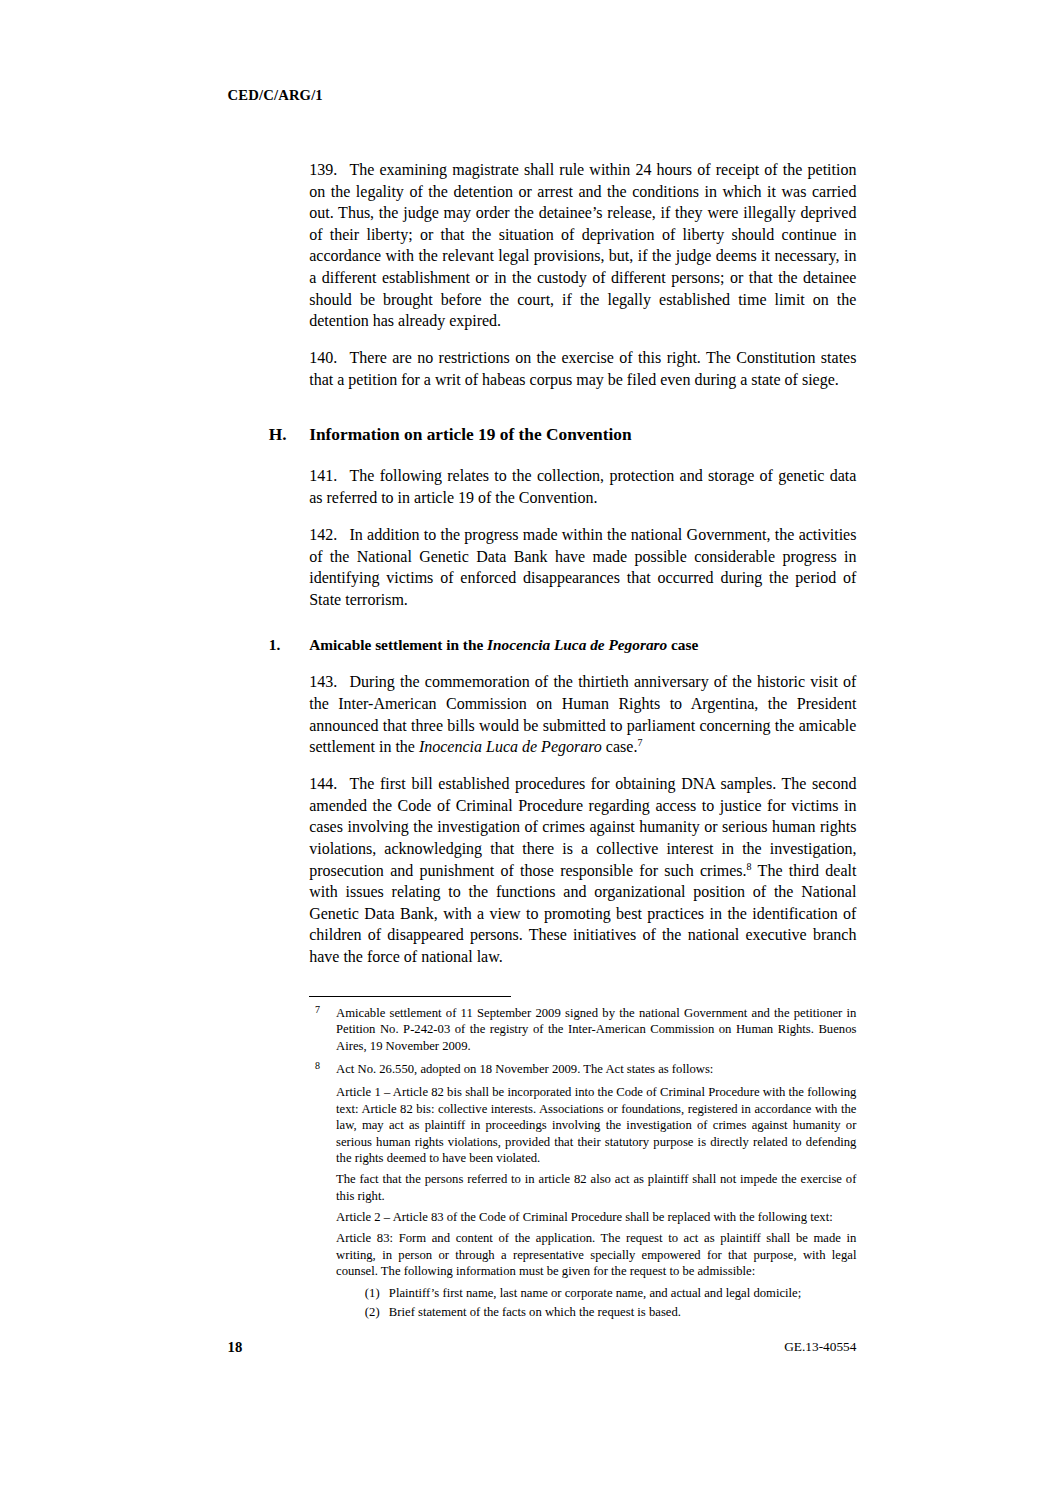CED/C/ARG/1
139. The examining magistrate shall rule within 24 hours of receipt of the petition on the legality of the detention or arrest and the conditions in which it was carried out. Thus, the judge may order the detainee’s release, if they were illegally deprived of their liberty; or that the situation of deprivation of liberty should continue in accordance with the relevant legal provisions, but, if the judge deems it necessary, in a different establishment or in the custody of different persons; or that the detainee should be brought before the court, if the legally established time limit on the detention has already expired.
140. There are no restrictions on the exercise of this right. The Constitution states that a petition for a writ of habeas corpus may be filed even during a state of siege.
H. Information on article 19 of the Convention
141. The following relates to the collection, protection and storage of genetic data as referred to in article 19 of the Convention.
142. In addition to the progress made within the national Government, the activities of the National Genetic Data Bank have made possible considerable progress in identifying victims of enforced disappearances that occurred during the period of State terrorism.
1. Amicable settlement in the Inocencia Luca de Pegoraro case
143. During the commemoration of the thirtieth anniversary of the historic visit of the Inter-American Commission on Human Rights to Argentina, the President announced that three bills would be submitted to parliament concerning the amicable settlement in the Inocencia Luca de Pegoraro case.7
144. The first bill established procedures for obtaining DNA samples. The second amended the Code of Criminal Procedure regarding access to justice for victims in cases involving the investigation of crimes against humanity or serious human rights violations, acknowledging that there is a collective interest in the investigation, prosecution and punishment of those responsible for such crimes.8 The third dealt with issues relating to the functions and organizational position of the National Genetic Data Bank, with a view to promoting best practices in the identification of children of disappeared persons. These initiatives of the national executive branch have the force of national law.
7 Amicable settlement of 11 September 2009 signed by the national Government and the petitioner in Petition No. P-242-03 of the registry of the Inter-American Commission on Human Rights. Buenos Aires, 19 November 2009.
8 Act No. 26.550, adopted on 18 November 2009. The Act states as follows:
Article 1 – Article 82 bis shall be incorporated into the Code of Criminal Procedure with the following text: Article 82 bis: collective interests. Associations or foundations, registered in accordance with the law, may act as plaintiff in proceedings involving the investigation of crimes against humanity or serious human rights violations, provided that their statutory purpose is directly related to defending the rights deemed to have been violated.
The fact that the persons referred to in article 82 also act as plaintiff shall not impede the exercise of this right.
Article 2 – Article 83 of the Code of Criminal Procedure shall be replaced with the following text:
Article 83: Form and content of the application. The request to act as plaintiff shall be made in writing, in person or through a representative specially empowered for that purpose, with legal counsel. The following information must be given for the request to be admissible:
(1) Plaintiff’s first name, last name or corporate name, and actual and legal domicile;
(2) Brief statement of the facts on which the request is based.
18 GE.13-40554